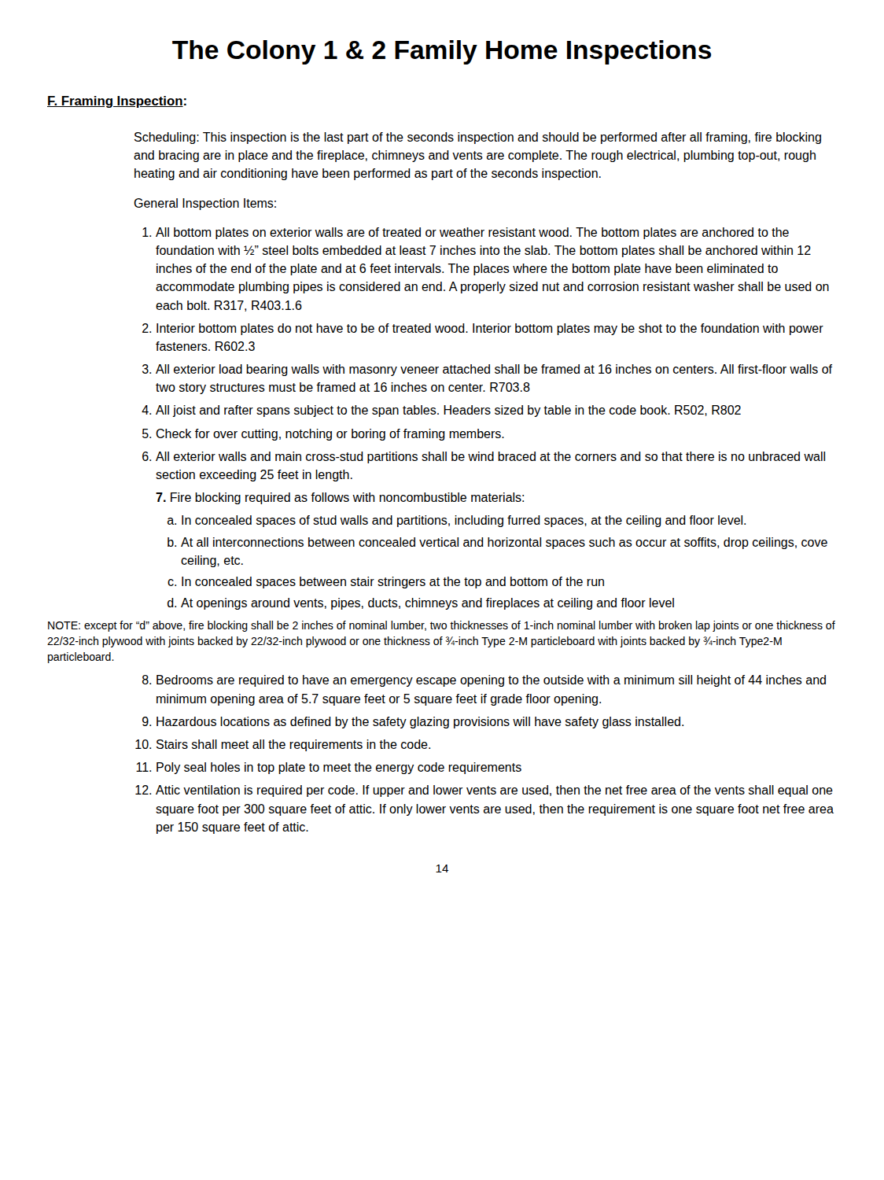The Colony 1 & 2 Family Home Inspections
F. Framing Inspection:
Scheduling: This inspection is the last part of the seconds inspection and should be performed after all framing, fire blocking and bracing are in place and the fireplace, chimneys and vents are complete. The rough electrical, plumbing top-out, rough heating and air conditioning have been performed as part of the seconds inspection.
General Inspection Items:
All bottom plates on exterior walls are of treated or weather resistant wood. The bottom plates are anchored to the foundation with ½” steel bolts embedded at least 7 inches into the slab. The bottom plates shall be anchored within 12 inches of the end of the plate and at 6 feet intervals. The places where the bottom plate have been eliminated to accommodate plumbing pipes is considered an end. A properly sized nut and corrosion resistant washer shall be used on each bolt. R317, R403.1.6
Interior bottom plates do not have to be of treated wood. Interior bottom plates may be shot to the foundation with power fasteners. R602.3
All exterior load bearing walls with masonry veneer attached shall be framed at 16 inches on centers. All first-floor walls of two story structures must be framed at 16 inches on center. R703.8
All joist and rafter spans subject to the span tables. Headers sized by table in the code book. R502, R802
Check for over cutting, notching or boring of framing members.
All exterior walls and main cross-stud partitions shall be wind braced at the corners and so that there is no unbraced wall section exceeding 25 feet in length.
7. Fire blocking required as follows with noncombustible materials:
In concealed spaces of stud walls and partitions, including furred spaces, at the ceiling and floor level.
At all interconnections between concealed vertical and horizontal spaces such as occur at soffits, drop ceilings, cove ceiling, etc.
In concealed spaces between stair stringers at the top and bottom of the run
At openings around vents, pipes, ducts, chimneys and fireplaces at ceiling and floor level
NOTE: except for “d” above, fire blocking shall be 2 inches of nominal lumber, two thicknesses of 1-inch nominal lumber with broken lap joints or one thickness of 22/32-inch plywood with joints backed by 22/32-inch plywood or one thickness of ¾-inch Type 2-M particleboard with joints backed by ¾-inch Type2-M particleboard.
Bedrooms are required to have an emergency escape opening to the outside with a minimum sill height of 44 inches and minimum opening area of 5.7 square feet or 5 square feet if grade floor opening.
Hazardous locations as defined by the safety glazing provisions will have safety glass installed.
Stairs shall meet all the requirements in the code.
Poly seal holes in top plate to meet the energy code requirements
Attic ventilation is required per code. If upper and lower vents are used, then the net free area of the vents shall equal one square foot per 300 square feet of attic. If only lower vents are used, then the requirement is one square foot net free area per 150 square feet of attic.
14